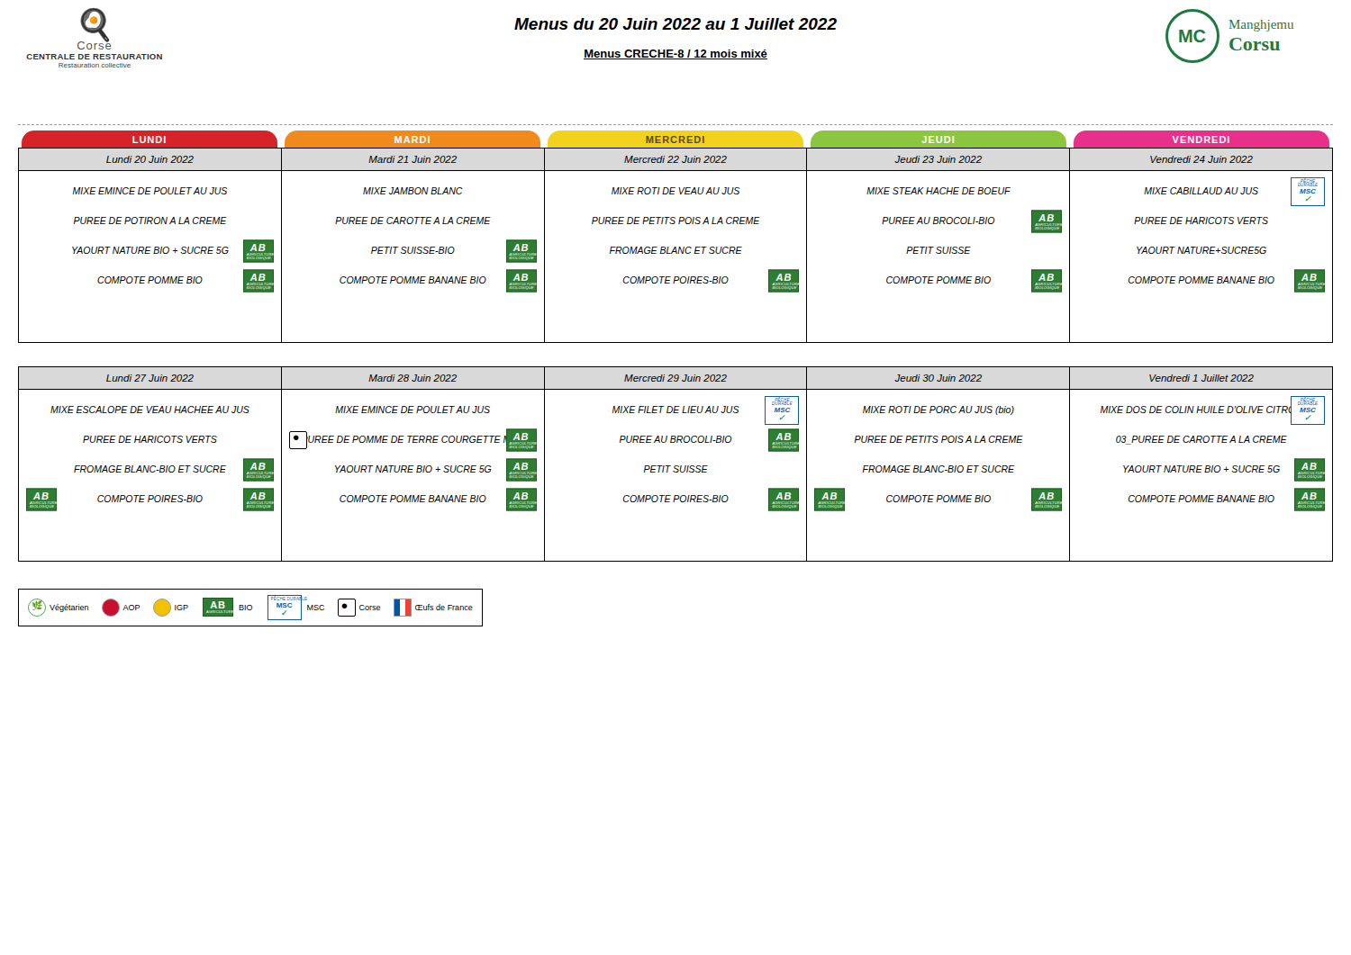🍳
Corse
CENTRALE DE RESTAURATION
Restauration collective
MC Manghjemu
Corsu
Menus du 20 Juin 2022 au 1 Juillet 2022
Menus CRECHE-8 / 12 mois mixé
LUNDI
MARDI
MERCREDI
JEUDI
VENDREDI
| Lundi 20 Juin 2022 | Mardi 21 Juin 2022 | Mercredi 22 Juin 2022 | Jeudi 23 Juin 2022 | Vendredi 24 Juin 2022 |
| --- | --- | --- | --- | --- |
| MIXE EMINCE DE POULET AU JUS PUREE DE POTIRON A LA CREME YAOURT NATURE BIO + SUCRE 5G AB AGRICULTURE BIOLOGIQUE COMPOTE POMME BIO AB AGRICULTURE BIOLOGIQUE | MIXE JAMBON BLANC PUREE DE CAROTTE A LA CREME PETIT SUISSE-BIO AB AGRICULTURE BIOLOGIQUE COMPOTE POMME BANANE BIO AB AGRICULTURE BIOLOGIQUE | MIXE ROTI DE VEAU AU JUS PUREE DE PETITS POIS A LA CREME FROMAGE BLANC ET SUCRE COMPOTE POIRES-BIO AB AGRICULTURE BIOLOGIQUE | MIXE STEAK HACHE DE BOEUF PUREE AU BROCOLI-BIO AB AGRICULTURE BIOLOGIQUE PETIT SUISSE COMPOTE POMME BIO AB AGRICULTURE BIOLOGIQUE | MIXE CABILLAUD AU JUS PÊCHE DURABLE MSC ✓ PUREE DE HARICOTS VERTS YAOURT NATURE+SUCRE5G COMPOTE POMME BANANE BIO AB AGRICULTURE BIOLOGIQUE |
| Lundi 27 Juin 2022 | Mardi 28 Juin 2022 | Mercredi 29 Juin 2022 | Jeudi 30 Juin 2022 | Vendredi 1 Juillet 2022 |
| --- | --- | --- | --- | --- |
| MIXE ESCALOPE DE VEAU HACHEE AU JUS PUREE DE HARICOTS VERTS FROMAGE BLANC-BIO ET SUCRE AB AGRICULTURE BIOLOGIQUE AB AGRICULTURE BIOLOGIQUE COMPOTE POIRES-BIO AB AGRICULTURE BIOLOGIQUE | MIXE EMINCE DE POULET AU JUS PUREE DE POMME DE TERRE COURGETTE MCB AB AGRICULTURE BIOLOGIQUE YAOURT NATURE BIO + SUCRE 5G AB AGRICULTURE BIOLOGIQUE COMPOTE POMME BANANE BIO AB AGRICULTURE BIOLOGIQUE | MIXE FILET DE LIEU AU JUS PÊCHE DURABLE MSC ✓ PUREE AU BROCOLI-BIO AB AGRICULTURE BIOLOGIQUE PETIT SUISSE COMPOTE POIRES-BIO AB AGRICULTURE BIOLOGIQUE | MIXE ROTI DE PORC AU JUS (bio) PUREE DE PETITS POIS A LA CREME FROMAGE BLANC-BIO ET SUCRE AB AGRICULTURE BIOLOGIQUE COMPOTE POMME BIO AB AGRICULTURE BIOLOGIQUE | MIXE DOS DE COLIN HUILE D'OLIVE CITRON PÊCHE DURABLE MSC ✓ 03_PUREE DE CAROTTE A LA CREME YAOURT NATURE BIO + SUCRE 5G AB AGRICULTURE BIOLOGIQUE COMPOTE POMME BANANE BIO AB AGRICULTURE BIOLOGIQUE |
Végétarien
AOP
IGP
AB AGRICULTURE BIOLOGIQUE BIO
PÊCHE DURABLE MSC✓ MSC
Corse
Œufs de France